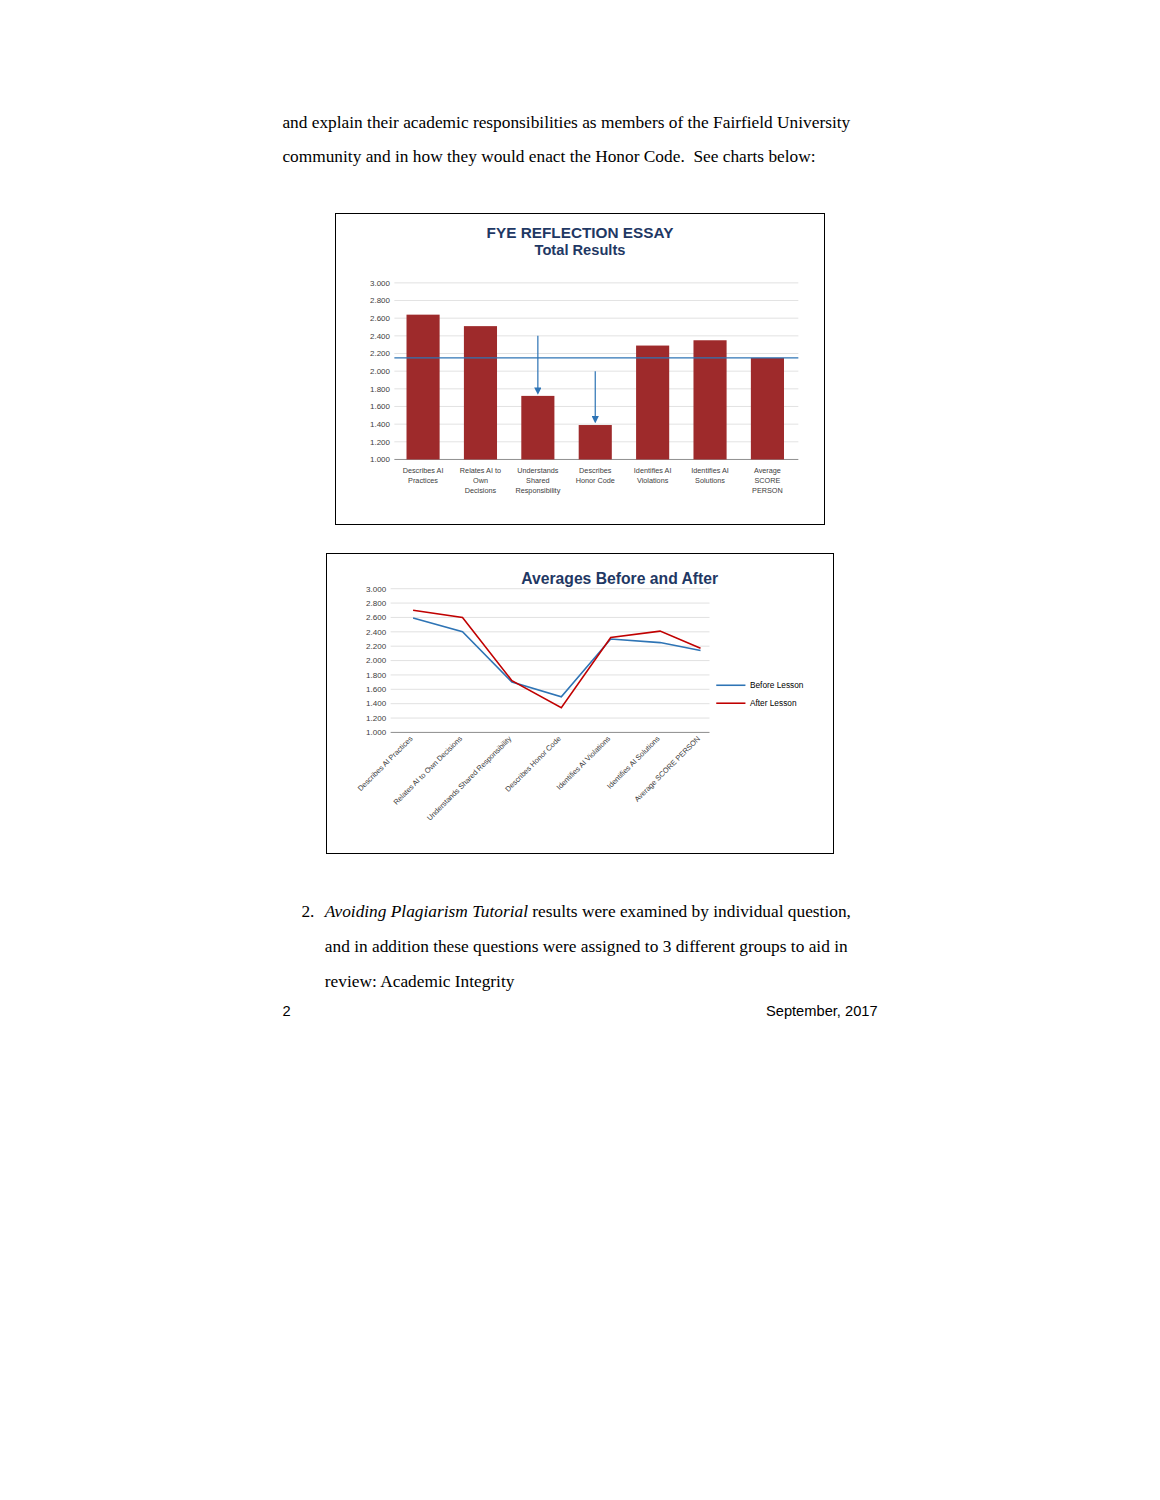and explain their academic responsibilities as members of the Fairfield University community and in how they would enact the Honor Code. See charts below:
FYE REFLECTION ESSAYTotal Results
3.000 2.800 2.600 2.400 2.200 2.000 1.800 1.600 1.400 1.200 1.000 Describes AI Practices Relates AI to Own Decisions Understands Shared Responsibility Describes Honor Code Identifies AI Violations Identifies AI Solutions Average SCORE PERSON
Averages Before and After 3.000 2.800 2.600 2.400 2.200 2.000 1.800 1.600 1.400 1.200 1.000 Before Lesson After Lesson Describes AI Practices Relates AI to Own Decisions Understands Shared Responsibility Describes Honor Code Identifies AI Violations Identifies AI Solutions Average SCORE PERSON
Avoiding Plagiarism Tutorial results were examined by individual question, and in addition these questions were assigned to 3 different groups to aid in review: Academic Integrity
2 September, 2017